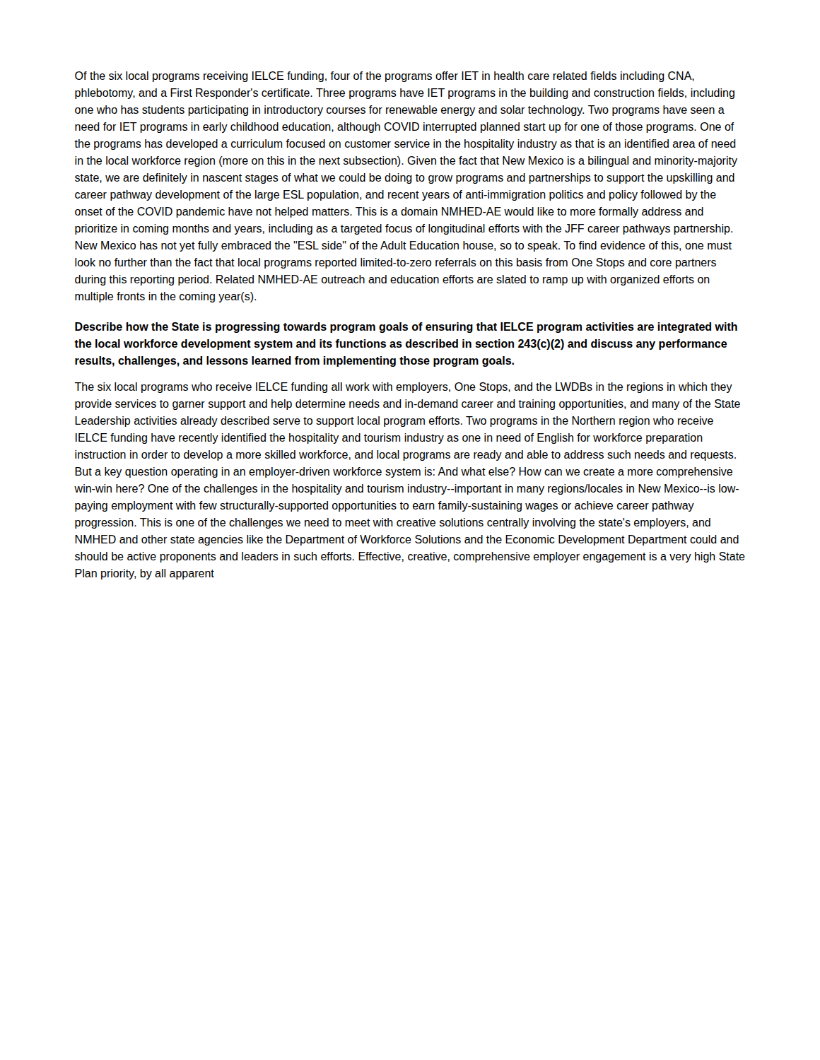Of the six local programs receiving IELCE funding, four of the programs offer IET in health care related fields including CNA, phlebotomy, and a First Responder's certificate. Three programs have IET programs in the building and construction fields, including one who has students participating in introductory courses for renewable energy and solar technology. Two programs have seen a need for IET programs in early childhood education, although COVID interrupted planned start up for one of those programs. One of the programs has developed a curriculum focused on customer service in the hospitality industry as that is an identified area of need in the local workforce region (more on this in the next subsection). Given the fact that New Mexico is a bilingual and minority-majority state, we are definitely in nascent stages of what we could be doing to grow programs and partnerships to support the upskilling and career pathway development of the large ESL population, and recent years of anti-immigration politics and policy followed by the onset of the COVID pandemic have not helped matters. This is a domain NMHED-AE would like to more formally address and prioritize in coming months and years, including as a targeted focus of longitudinal efforts with the JFF career pathways partnership. New Mexico has not yet fully embraced the "ESL side" of the Adult Education house, so to speak. To find evidence of this, one must look no further than the fact that local programs reported limited-to-zero referrals on this basis from One Stops and core partners during this reporting period. Related NMHED-AE outreach and education efforts are slated to ramp up with organized efforts on multiple fronts in the coming year(s).
Describe how the State is progressing towards program goals of ensuring that IELCE program activities are integrated with the local workforce development system and its functions as described in section 243(c)(2) and discuss any performance results, challenges, and lessons learned from implementing those program goals.
The six local programs who receive IELCE funding all work with employers, One Stops, and the LWDBs in the regions in which they provide services to garner support and help determine needs and in-demand career and training opportunities, and many of the State Leadership activities already described serve to support local program efforts. Two programs in the Northern region who receive IELCE funding have recently identified the hospitality and tourism industry as one in need of English for workforce preparation instruction in order to develop a more skilled workforce, and local programs are ready and able to address such needs and requests. But a key question operating in an employer-driven workforce system is: And what else? How can we create a more comprehensive win-win here? One of the challenges in the hospitality and tourism industry--important in many regions/locales in New Mexico--is low-paying employment with few structurally-supported opportunities to earn family-sustaining wages or achieve career pathway progression. This is one of the challenges we need to meet with creative solutions centrally involving the state's employers, and NMHED and other state agencies like the Department of Workforce Solutions and the Economic Development Department could and should be active proponents and leaders in such efforts. Effective, creative, comprehensive employer engagement is a very high State Plan priority, by all apparent